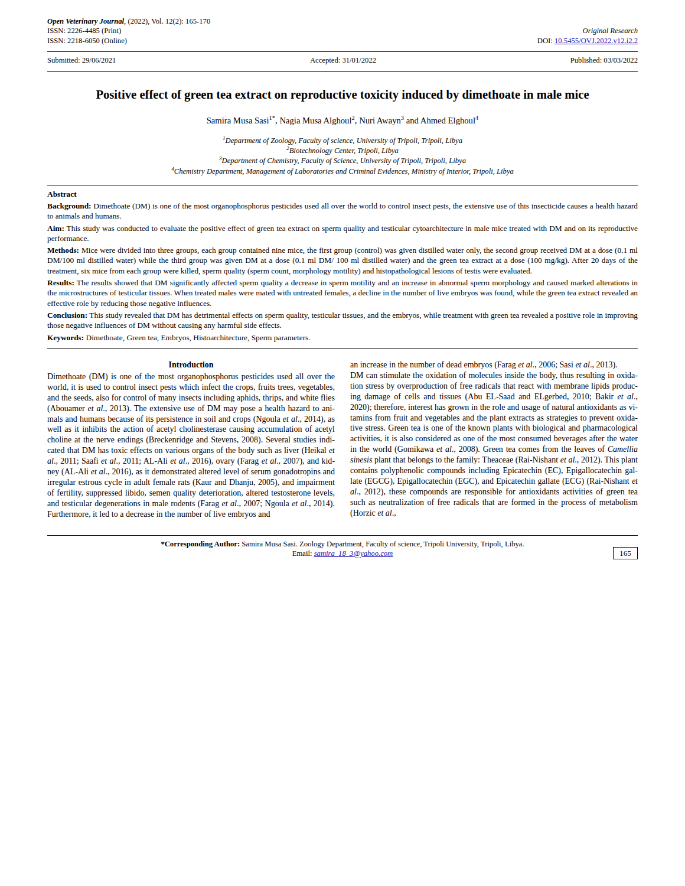Open Veterinary Journal, (2022), Vol. 12(2): 165-170
ISSN: 2226-4485 (Print)
ISSN: 2218-6050 (Online)
Original Research
DOI: 10.5455/OVJ.2022.v12.i2.2
Submitted: 29/06/2021
Accepted: 31/01/2022
Published: 03/03/2022
Positive effect of green tea extract on reproductive toxicity induced by dimethoate in male mice
Samira Musa Sasi1*, Nagia Musa Alghoul2, Nuri Awayn3 and Ahmed Elghoul4
1Department of Zoology, Faculty of science, University of Tripoli, Tripoli, Libya
2Biotechnology Center, Tripoli, Libya
3Department of Chemistry, Faculty of Science, University of Tripoli, Tripoli, Libya
4Chemistry Department, Management of Laboratories and Criminal Evidences, Ministry of Interior, Tripoli, Libya
Abstract
Background: Dimethoate (DM) is one of the most organophosphorus pesticides used all over the world to control insect pests, the extensive use of this insecticide causes a health hazard to animals and humans.
Aim: This study was conducted to evaluate the positive effect of green tea extract on sperm quality and testicular cytoarchitecture in male mice treated with DM and on its reproductive performance.
Methods: Mice were divided into three groups, each group contained nine mice, the first group (control) was given distilled water only, the second group received DM at a dose (0.1 ml DM/100 ml distilled water) while the third group was given DM at a dose (0.1 ml DM/ 100 ml distilled water) and the green tea extract at a dose (100 mg/kg). After 20 days of the treatment, six mice from each group were killed, sperm quality (sperm count, morphology motility) and histopathological lesions of testis were evaluated.
Results: The results showed that DM significantly affected sperm quality a decrease in sperm motility and an increase in abnormal sperm morphology and caused marked alterations in the microstructures of testicular tissues. When treated males were mated with untreated females, a decline in the number of live embryos was found, while the green tea extract revealed an effective role by reducing those negative influences.
Conclusion: This study revealed that DM has detrimental effects on sperm quality, testicular tissues, and the embryos, while treatment with green tea revealed a positive role in improving those negative influences of DM without causing any harmful side effects.
Keywords: Dimethoate, Green tea, Embryos, Histoarchitecture, Sperm parameters.
Introduction
Dimethoate (DM) is one of the most organophosphorus pesticides used all over the world, it is used to control insect pests which infect the crops, fruits trees, vegetables, and the seeds, also for control of many insects including aphids, thrips, and white flies (Abouamer et al., 2013). The extensive use of DM may pose a health hazard to animals and humans because of its persistence in soil and crops (Ngoula et al., 2014), as well as it inhibits the action of acetyl cholinesterase causing accumulation of acetyl choline at the nerve endings (Breckenridge and Stevens, 2008). Several studies indicated that DM has toxic effects on various organs of the body such as liver (Heikal et al., 2011; Saafi et al., 2011; AL-Ali et al., 2016), ovary (Farag et al., 2007), and kidney (AL-Ali et al., 2016), as it demonstrated altered level of serum gonadotropins and irregular estrous cycle in adult female rats (Kaur and Dhanju, 2005), and impairment of fertility, suppressed libido, semen quality deterioration, altered testosterone levels, and testicular degenerations in male rodents (Farag et al., 2007; Ngoula et al., 2014). Furthermore, it led to a decrease in the number of live embryos and
an increase in the number of dead embryos (Farag et al., 2006; Sasi et al., 2013).
DM can stimulate the oxidation of molecules inside the body, thus resulting in oxidation stress by overproduction of free radicals that react with membrane lipids producing damage of cells and tissues (Abu EL-Saad and ELgerbed, 2010; Bakir et al., 2020); therefore, interest has grown in the role and usage of natural antioxidants as vitamins from fruit and vegetables and the plant extracts as strategies to prevent oxidative stress. Green tea is one of the known plants with biological and pharmacological activities, it is also considered as one of the most consumed beverages after the water in the world (Gomikawa et al., 2008). Green tea comes from the leaves of Camellia sinesis plant that belongs to the family: Theaceae (Rai-Nishant et al., 2012). This plant contains polyphenolic compounds including Epicatechin (EC), Epigallocatechin gallate (EGCG), Epigallocatechin (EGC), and Epicatechin gallate (ECG) (Rai-Nishant et al., 2012), these compounds are responsible for antioxidants activities of green tea such as neutralization of free radicals that are formed in the process of metabolism (Horzic et al.,
*Corresponding Author: Samira Musa Sasi. Zoology Department, Faculty of science, Tripoli University, Tripoli, Libya.
Email: samira_18_3@yahoo.com
165